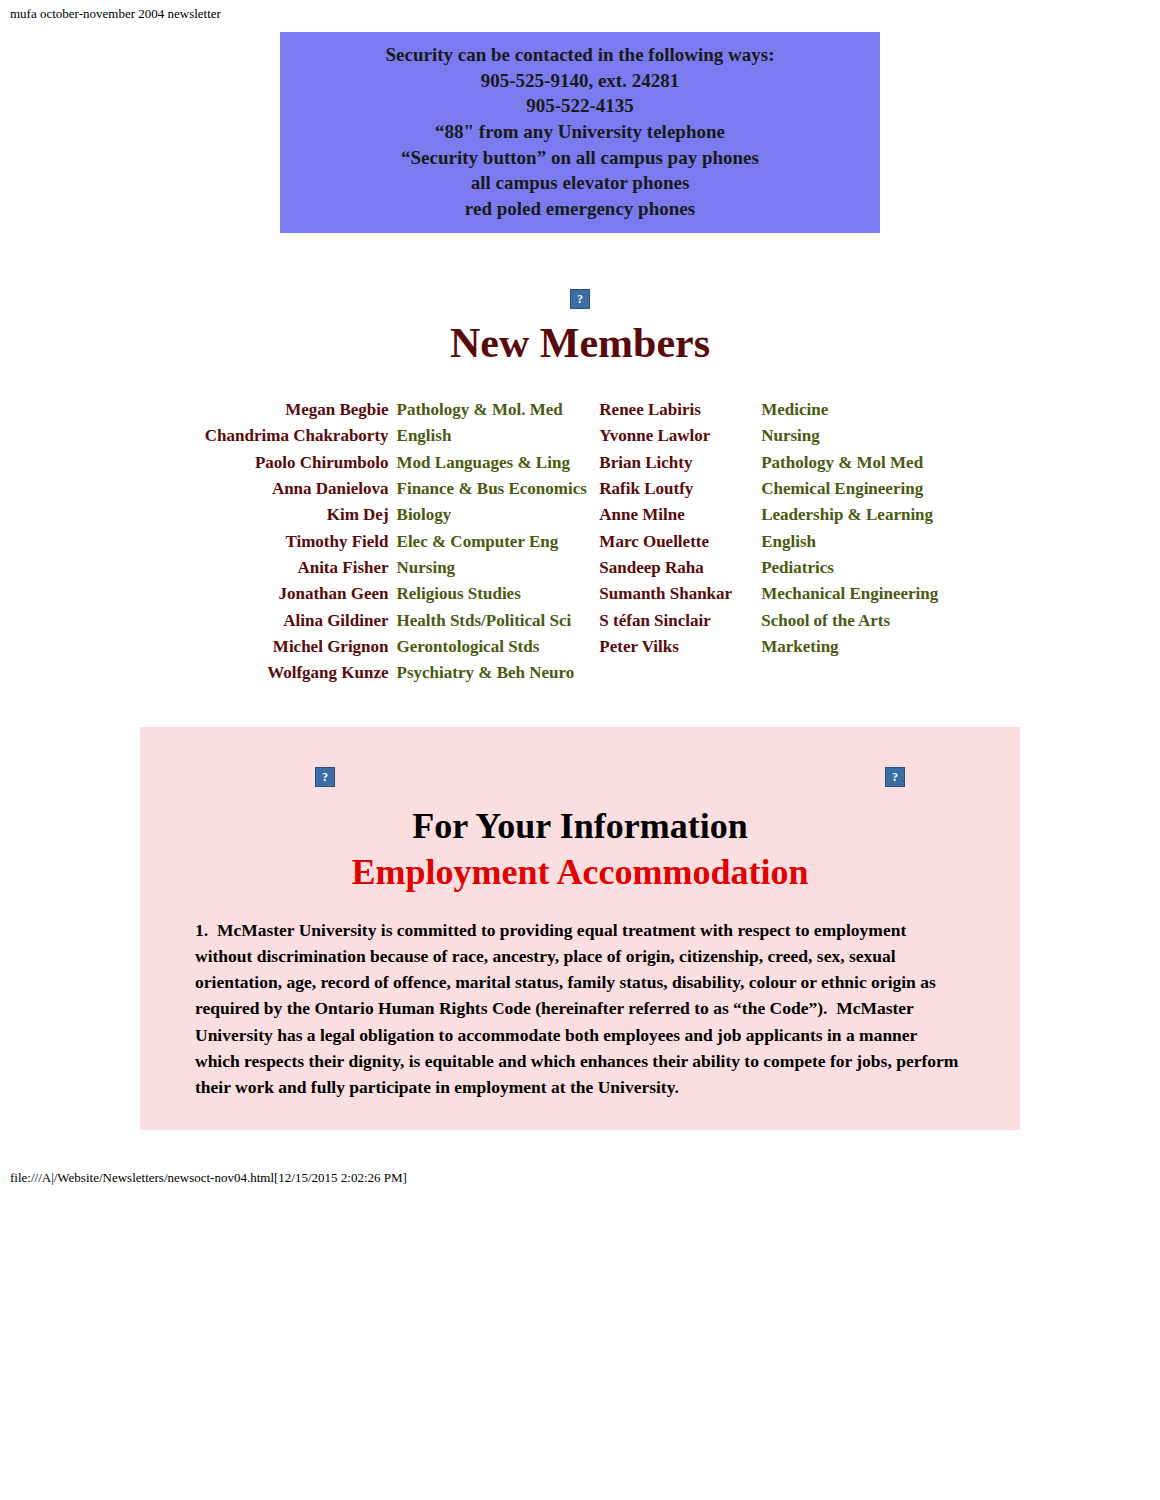mufa october-november 2004 newsletter
Security can be contacted in the following ways:
905-525-9140, ext. 24281
905-522-4135
“88" from any University telephone
“Security button” on all campus pay phones
all campus elevator phones
red poled emergency phones
?
New Members
| Megan Begbie Chandrima Chakraborty Paolo Chirumbolo Anna Danielova Kim Dej Timothy Field Anita Fisher Jonathan Geen Alina Gildiner Michel Grignon Wolfgang Kunze | Pathology & Mol. Med English Mod Languages & Ling Finance & Bus Economics Biology Elec & Computer Eng Nursing Religious Studies Health Stds/Political Sci Gerontological Stds Psychiatry & Beh Neuro | Renee Labiris Yvonne Lawlor Brian Lichty Rafik Loutfy Anne Milne Marc Ouellette Sandeep Raha Sumanth Shankar S téfan Sinclair Peter Vilks | Medicine Nursing Pathology & Mol Med Chemical Engineering Leadership & Learning English Pediatrics Mechanical Engineering School of the Arts Marketing |
? ?
For Your Information
Employment Accommodation
1. McMaster University is committed to providing equal treatment with respect to employment without discrimination because of race, ancestry, place of origin, citizenship, creed, sex, sexual orientation, age, record of offence, marital status, family status, disability, colour or ethnic origin as required by the Ontario Human Rights Code (hereinafter referred to as “the Code”). McMaster University has a legal obligation to accommodate both employees and job applicants in a manner which respects their dignity, is equitable and which enhances their ability to compete for jobs, perform their work and fully participate in employment at the University.
file:///A|/Website/Newsletters/newsoct-nov04.html[12/15/2015 2:02:26 PM]